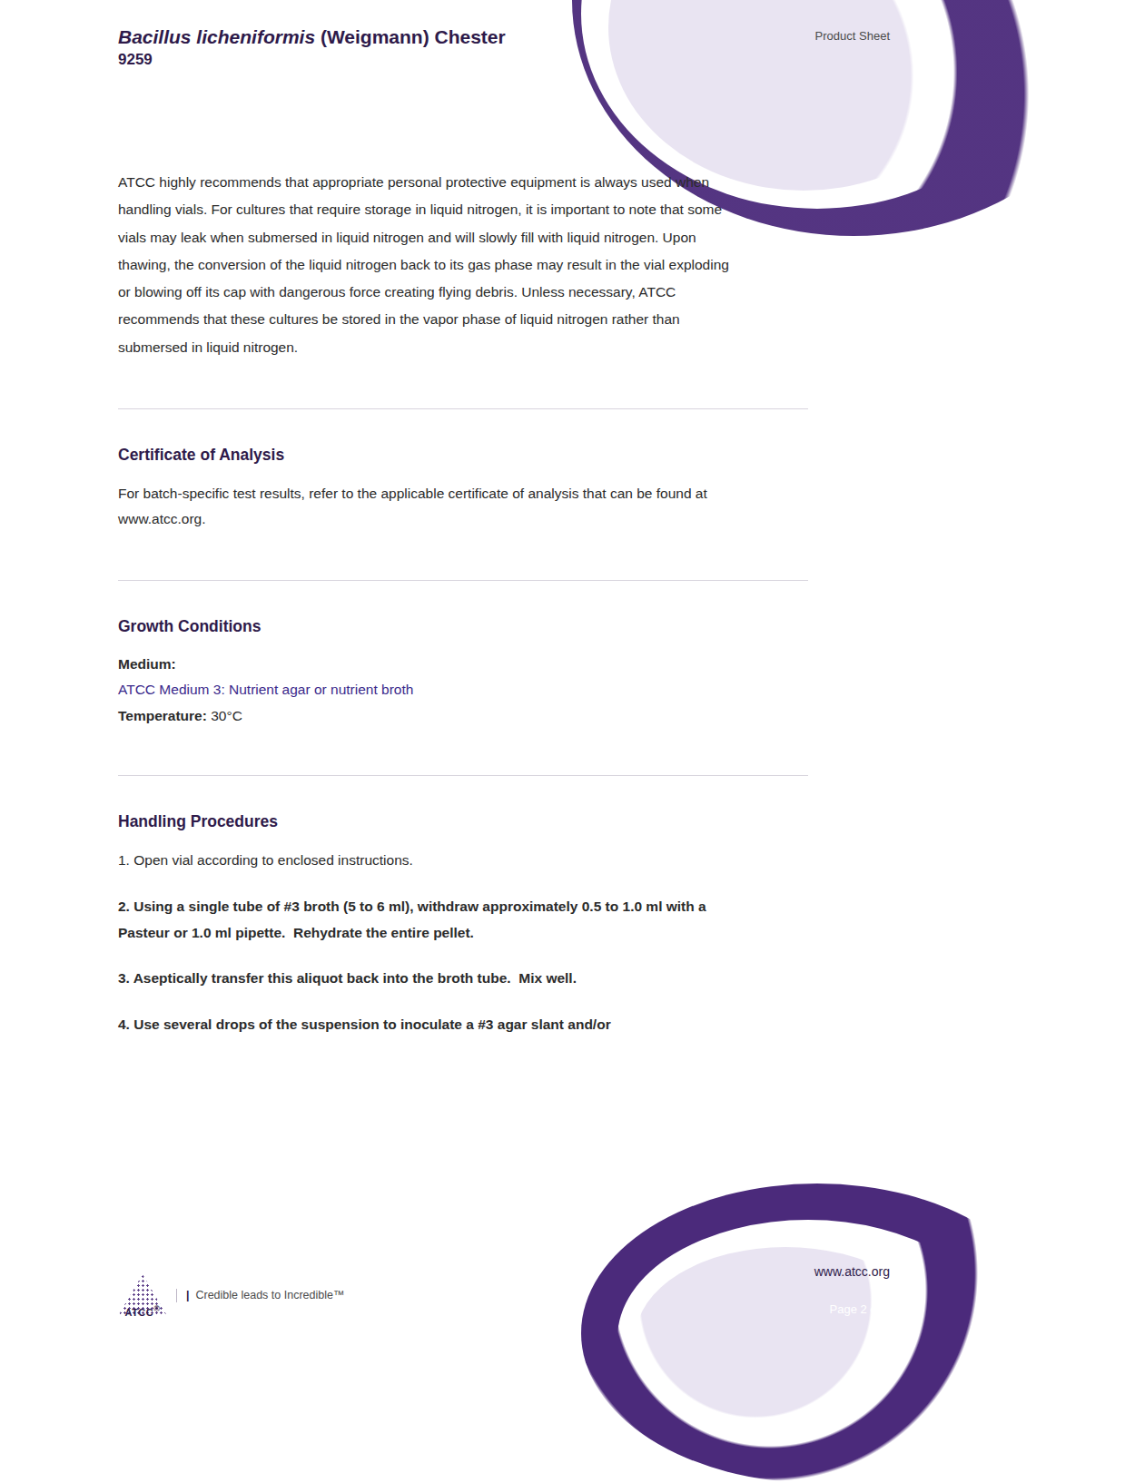Bacillus licheniformis (Weigmann) Chester
9259
Product Sheet
ATCC highly recommends that appropriate personal protective equipment is always used when handling vials. For cultures that require storage in liquid nitrogen, it is important to note that some vials may leak when submersed in liquid nitrogen and will slowly fill with liquid nitrogen. Upon thawing, the conversion of the liquid nitrogen back to its gas phase may result in the vial exploding or blowing off its cap with dangerous force creating flying debris. Unless necessary, ATCC recommends that these cultures be stored in the vapor phase of liquid nitrogen rather than submersed in liquid nitrogen.
Certificate of Analysis
For batch-specific test results, refer to the applicable certificate of analysis that can be found at www.atcc.org.
Growth Conditions
Medium:
ATCC Medium 3: Nutrient agar or nutrient broth
Temperature: 30°C
Handling Procedures
1. Open vial according to enclosed instructions.
2. Using a single tube of #3 broth (5 to 6 ml), withdraw approximately 0.5 to 1.0 ml with a Pasteur or 1.0 ml pipette. Rehydrate the entire pellet.
3. Aseptically transfer this aliquot back into the broth tube. Mix well.
4. Use several drops of the suspension to inoculate a #3 agar slant and/or
ATCC®
| Credible leads to Incredible™
www.atcc.org
Page 2 of 5